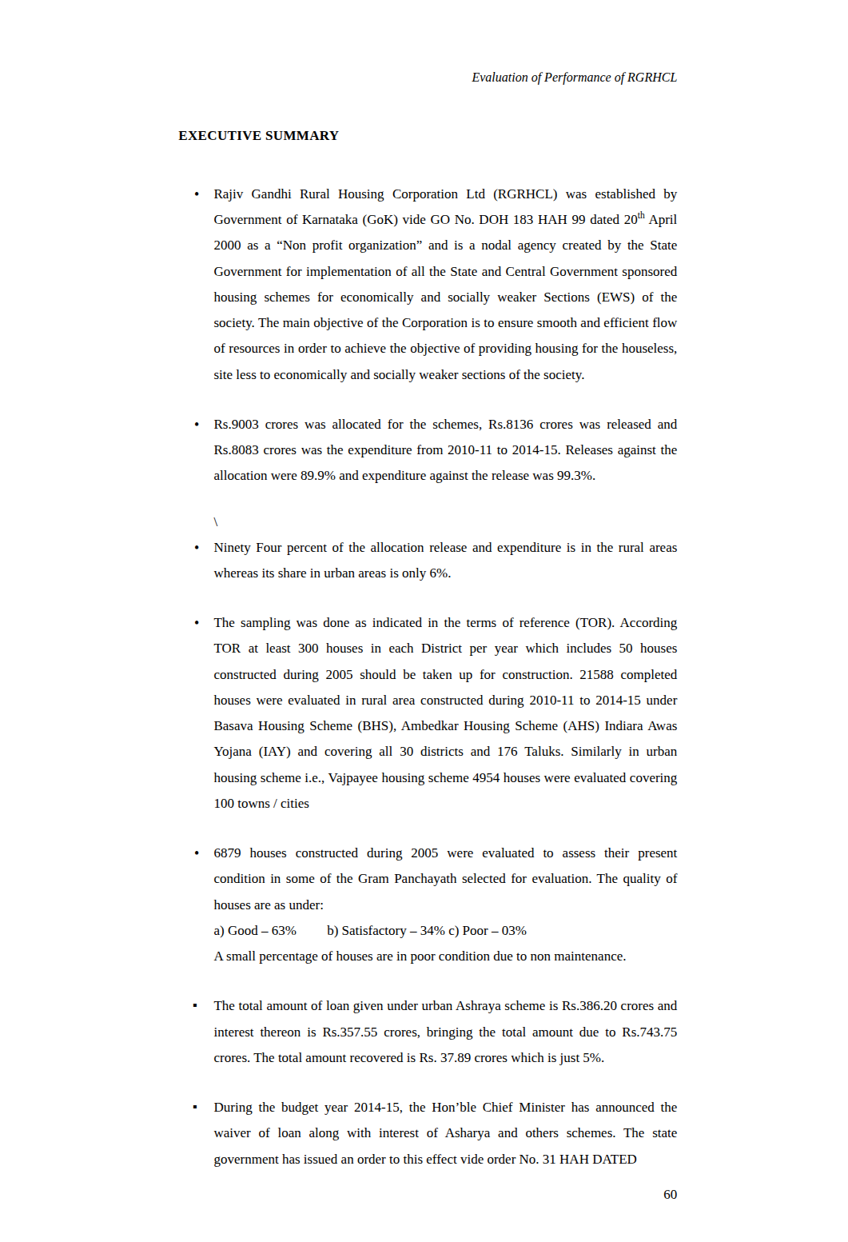Evaluation of Performance of RGRHCL
Executive Summary
Rajiv Gandhi Rural Housing Corporation Ltd (RGRHCL) was established by Government of Karnataka (GoK) vide GO No. DOH 183 HAH 99 dated 20th April 2000 as a “Non profit organization” and is a nodal agency created by the State Government for implementation of all the State and Central Government sponsored housing schemes for economically and socially weaker Sections (EWS) of the society. The main objective of the Corporation is to ensure smooth and efficient flow of resources in order to achieve the objective of providing housing for the houseless, site less to economically and socially weaker sections of the society.
Rs.9003 crores was allocated for the schemes, Rs.8136 crores was released and Rs.8083 crores was the expenditure from 2010-11 to 2014-15. Releases against the allocation were 89.9% and expenditure against the release was 99.3%.
\
Ninety Four percent of the allocation release and expenditure is in the rural areas whereas its share in urban areas is only 6%.
The sampling was done as indicated in the terms of reference (TOR). According TOR at least 300 houses in each District per year which includes 50 houses constructed during 2005 should be taken up for construction. 21588 completed houses were evaluated in rural area constructed during 2010-11 to 2014-15 under Basava Housing Scheme (BHS), Ambedkar Housing Scheme (AHS) Indiara Awas Yojana (IAY) and covering all 30 districts and 176 Taluks. Similarly in urban housing scheme i.e., Vajpayee housing scheme 4954 houses were evaluated covering 100 towns / cities
6879 houses constructed during 2005 were evaluated to assess their present condition in some of the Gram Panchayath selected for evaluation. The quality of houses are as under: a) Good – 63% b) Satisfactory – 34% c) Poor – 03% A small percentage of houses are in poor condition due to non maintenance.
The total amount of loan given under urban Ashraya scheme is Rs.386.20 crores and interest thereon is Rs.357.55 crores, bringing the total amount due to Rs.743.75 crores. The total amount recovered is Rs. 37.89 crores which is just 5%.
During the budget year 2014-15, the Hon’ble Chief Minister has announced the waiver of loan along with interest of Asharya and others schemes. The state government has issued an order to this effect vide order No. 31 HAH DATED
60